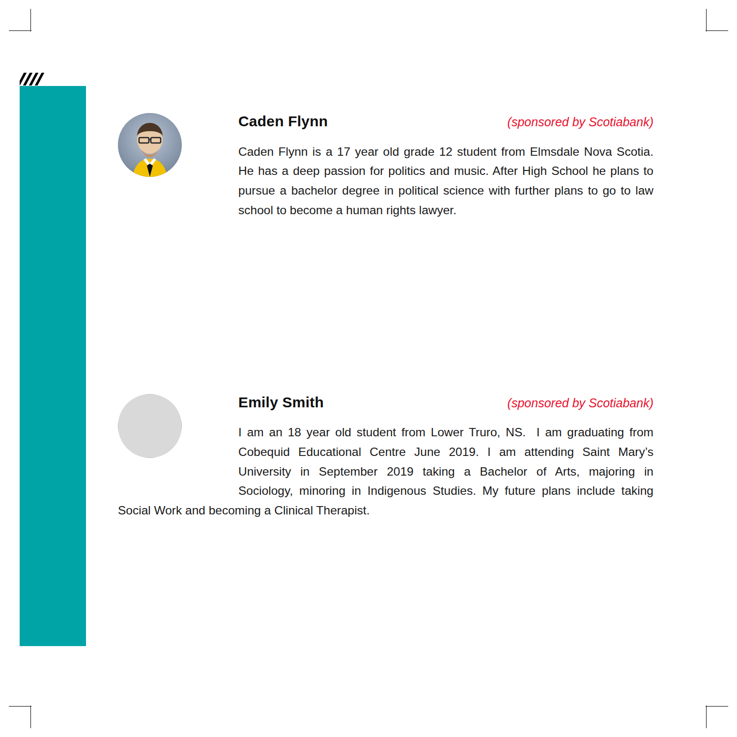Caden Flynn (sponsored by Scotiabank)
Caden Flynn is a 17 year old grade 12 student from Elmsdale Nova Scotia. He has a deep passion for politics and music. After High School he plans to pursue a bachelor degree in political science with further plans to go to law school to become a human rights lawyer.
Emily Smith (sponsored by Scotiabank)
I am an 18 year old student from Lower Truro, NS. I am graduating from Cobequid Educational Centre June 2019. I am attending Saint Mary’s University in September 2019 taking a Bachelor of Arts, majoring in Sociology, minoring in Indigenous Studies. My future plans include taking Social Work and becoming a Clinical Therapist.